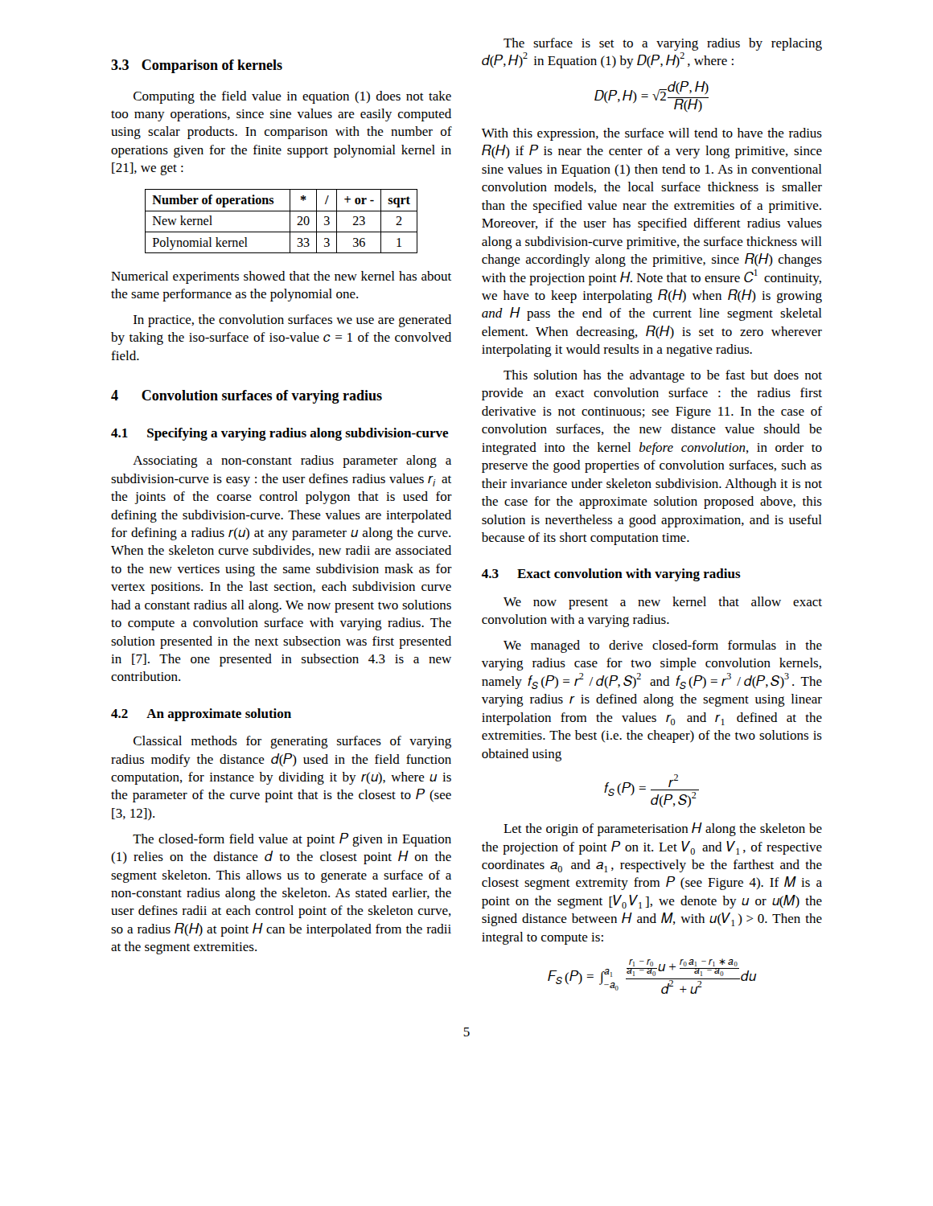3.3 Comparison of kernels
Computing the field value in equation (1) does not take too many operations, since sine values are easily computed using scalar products. In comparison with the number of operations given for the finite support polynomial kernel in [21], we get :
| Number of operations | * | / | + or - | sqrt |
| --- | --- | --- | --- | --- |
| New kernel | 20 | 3 | 23 | 2 |
| Polynomial kernel | 33 | 3 | 36 | 1 |
Numerical experiments showed that the new kernel has about the same performance as the polynomial one.
In practice, the convolution surfaces we use are generated by taking the iso-surface of iso-value c=1 of the convolved field.
4 Convolution surfaces of varying radius
4.1 Specifying a varying radius along subdivision-curve
Associating a non-constant radius parameter along a subdivision-curve is easy : the user defines radius values ri at the joints of the coarse control polygon that is used for defining the subdivision-curve. These values are interpolated for defining a radius r(u) at any parameter u along the curve. When the skeleton curve subdivides, new radii are associated to the new vertices using the same subdivision mask as for vertex positions. In the last section, each subdivision curve had a constant radius all along. We now present two solutions to compute a convolution surface with varying radius. The solution presented in the next subsection was first presented in [7]. The one presented in subsection 4.3 is a new contribution.
4.2 An approximate solution
Classical methods for generating surfaces of varying radius modify the distance d(P) used in the field function computation, for instance by dividing it by r(u), where u is the parameter of the curve point that is the closest to P (see [3, 12]).
The closed-form field value at point P given in Equation (1) relies on the distance d to the closest point H on the segment skeleton. This allows us to generate a surface of a non-constant radius along the skeleton. As stated earlier, the user defines radii at each control point of the skeleton curve, so a radius R(H) at point H can be interpolated from the radii at the segment extremities.
The surface is set to a varying radius by replacing d(P,H)2 in Equation (1) by D(P,H)2, where :
D(P,H) = 2 d(P,H) R(H)
With this expression, the surface will tend to have the radius R(H) if P is near the center of a very long primitive, since sine values in Equation (1) then tend to 1. As in conventional convolution models, the local surface thickness is smaller than the specified value near the extremities of a primitive. Moreover, if the user has specified different radius values along a subdivision-curve primitive, the surface thickness will change accordingly along the primitive, since R(H) changes with the projection point H. Note that to ensure C1 continuity, we have to keep interpolating R(H) when R(H) is growing and H pass the end of the current line segment skeletal element. When decreasing, R(H) is set to zero wherever interpolating it would results in a negative radius.
This solution has the advantage to be fast but does not provide an exact convolution surface : the radius first derivative is not continuous; see Figure 11. In the case of convolution surfaces, the new distance value should be integrated into the kernel before convolution, in order to preserve the good properties of convolution surfaces, such as their invariance under skeleton subdivision. Although it is not the case for the approximate solution proposed above, this solution is nevertheless a good approximation, and is useful because of its short computation time.
4.3 Exact convolution with varying radius
We now present a new kernel that allow exact convolution with a varying radius.
We managed to derive closed-form formulas in the varying radius case for two simple convolution kernels, namely fS(P)=r2/d(P,S)2 and fS(P)=r3/d(P,S)3. The varying radius r is defined along the segment using linear interpolation from the values r0 and r1 defined at the extremities. The best (i.e. the cheaper) of the two solutions is obtained using
fS(P) = r2 d(P,S)2
Let the origin of parameterisation H along the skeleton be the projection of point P on it. Let V0 and V1, of respective coordinates a0 and a1, respectively be the farthest and the closest segment extremity from P (see Figure 4). If M is a point on the segment [V0V1], we denote by u or u(M) the signed distance between H and M, with u(V1)>0. Then the integral to compute is:
FS(P) = ∫ −a0 a1 r1−r0 a1−a0 u + r0a1−r1∗a0 a1−a0 d2+u2 du
5